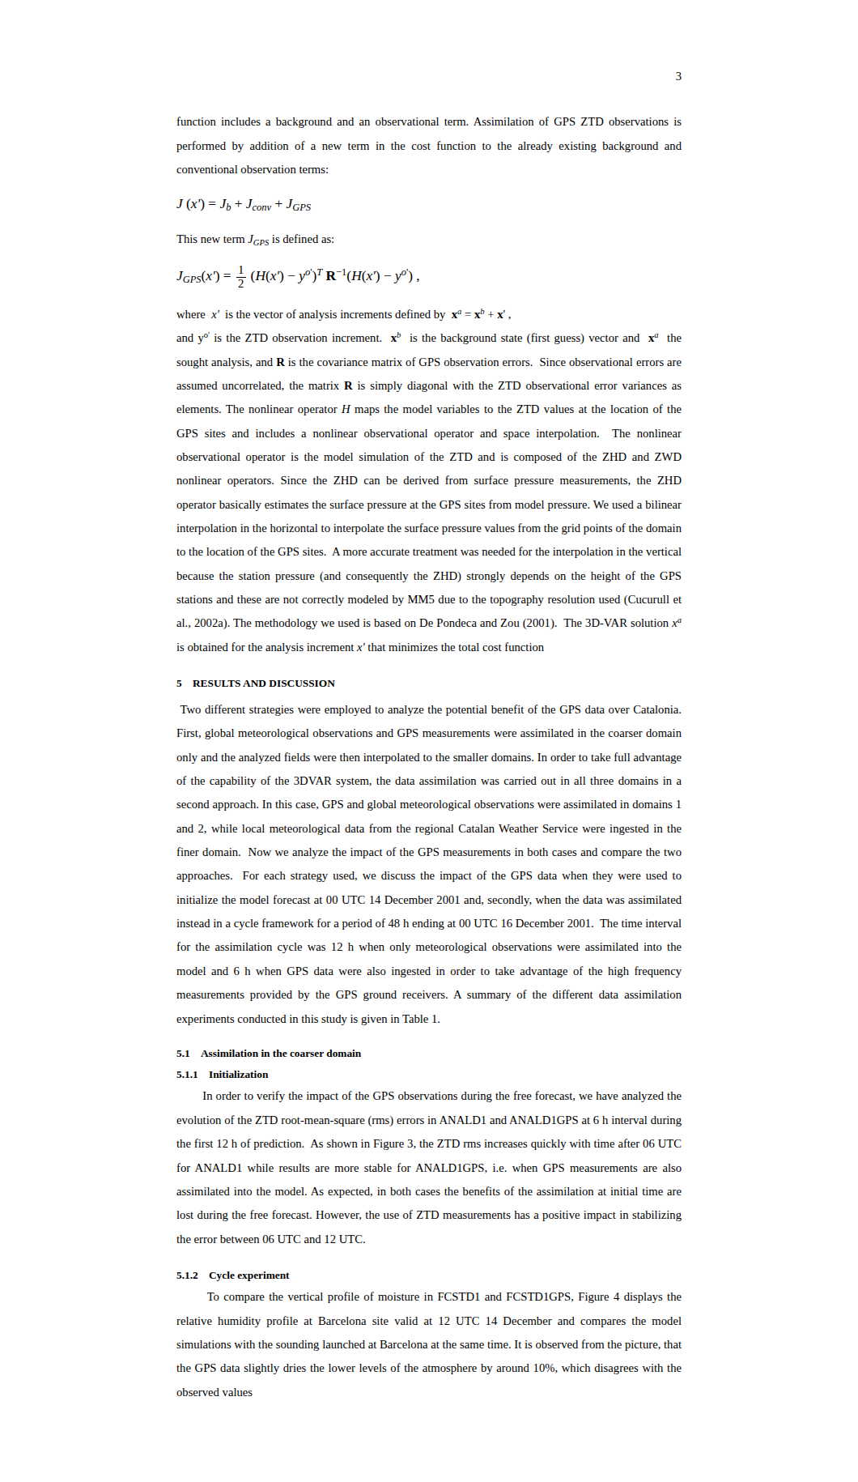3
function includes a background and an observational term. Assimilation of GPS ZTD observations is performed by addition of a new term in the cost function to the already existing background and conventional observation terms:
J (x') = Jb + Jconv + JGPS
This new term JGPS is defined as:
JGPS(x') = 12 (H(x') − yo')T R−1(H(x') − yo') ,
where x' is the vector of analysis increments defined by xa = xb + x' ,
and yo' is the ZTD observation increment. xb is the background state (first guess) vector and xa the sought analysis, and R is the covariance matrix of GPS observation errors. Since observational errors are assumed uncorrelated, the matrix R is simply diagonal with the ZTD observational error variances as elements. The nonlinear operator H maps the model variables to the ZTD values at the location of the GPS sites and includes a nonlinear observational operator and space interpolation. The nonlinear observational operator is the model simulation of the ZTD and is composed of the ZHD and ZWD nonlinear operators. Since the ZHD can be derived from surface pressure measurements, the ZHD operator basically estimates the surface pressure at the GPS sites from model pressure. We used a bilinear interpolation in the horizontal to interpolate the surface pressure values from the grid points of the domain to the location of the GPS sites. A more accurate treatment was needed for the interpolation in the vertical because the station pressure (and consequently the ZHD) strongly depends on the height of the GPS stations and these are not correctly modeled by MM5 due to the topography resolution used (Cucurull et al., 2002a). The methodology we used is based on De Pondeca and Zou (2001). The 3D-VAR solution xa is obtained for the analysis increment x' that minimizes the total cost function
5 RESULTS AND DISCUSSION
Two different strategies were employed to analyze the potential benefit of the GPS data over Catalonia. First, global meteorological observations and GPS measurements were assimilated in the coarser domain only and the analyzed fields were then interpolated to the smaller domains. In order to take full advantage of the capability of the 3DVAR system, the data assimilation was carried out in all three domains in a second approach. In this case, GPS and global meteorological observations were assimilated in domains 1 and 2, while local meteorological data from the regional Catalan Weather Service were ingested in the finer domain. Now we analyze the impact of the GPS measurements in both cases and compare the two approaches. For each strategy used, we discuss the impact of the GPS data when they were used to initialize the model forecast at 00 UTC 14 December 2001 and, secondly, when the data was assimilated instead in a cycle framework for a period of 48 h ending at 00 UTC 16 December 2001. The time interval for the assimilation cycle was 12 h when only meteorological observations were assimilated into the model and 6 h when GPS data were also ingested in order to take advantage of the high frequency measurements provided by the GPS ground receivers. A summary of the different data assimilation experiments conducted in this study is given in Table 1.
5.1 Assimilation in the coarser domain
5.1.1 Initialization
In order to verify the impact of the GPS observations during the free forecast, we have analyzed the evolution of the ZTD root-mean-square (rms) errors in ANALD1 and ANALD1GPS at 6 h interval during the first 12 h of prediction. As shown in Figure 3, the ZTD rms increases quickly with time after 06 UTC for ANALD1 while results are more stable for ANALD1GPS, i.e. when GPS measurements are also assimilated into the model. As expected, in both cases the benefits of the assimilation at initial time are lost during the free forecast. However, the use of ZTD measurements has a positive impact in stabilizing the error between 06 UTC and 12 UTC.
5.1.2 Cycle experiment
To compare the vertical profile of moisture in FCSTD1 and FCSTD1GPS, Figure 4 displays the relative humidity profile at Barcelona site valid at 12 UTC 14 December and compares the model simulations with the sounding launched at Barcelona at the same time. It is observed from the picture, that the GPS data slightly dries the lower levels of the atmosphere by around 10%, which disagrees with the observed values